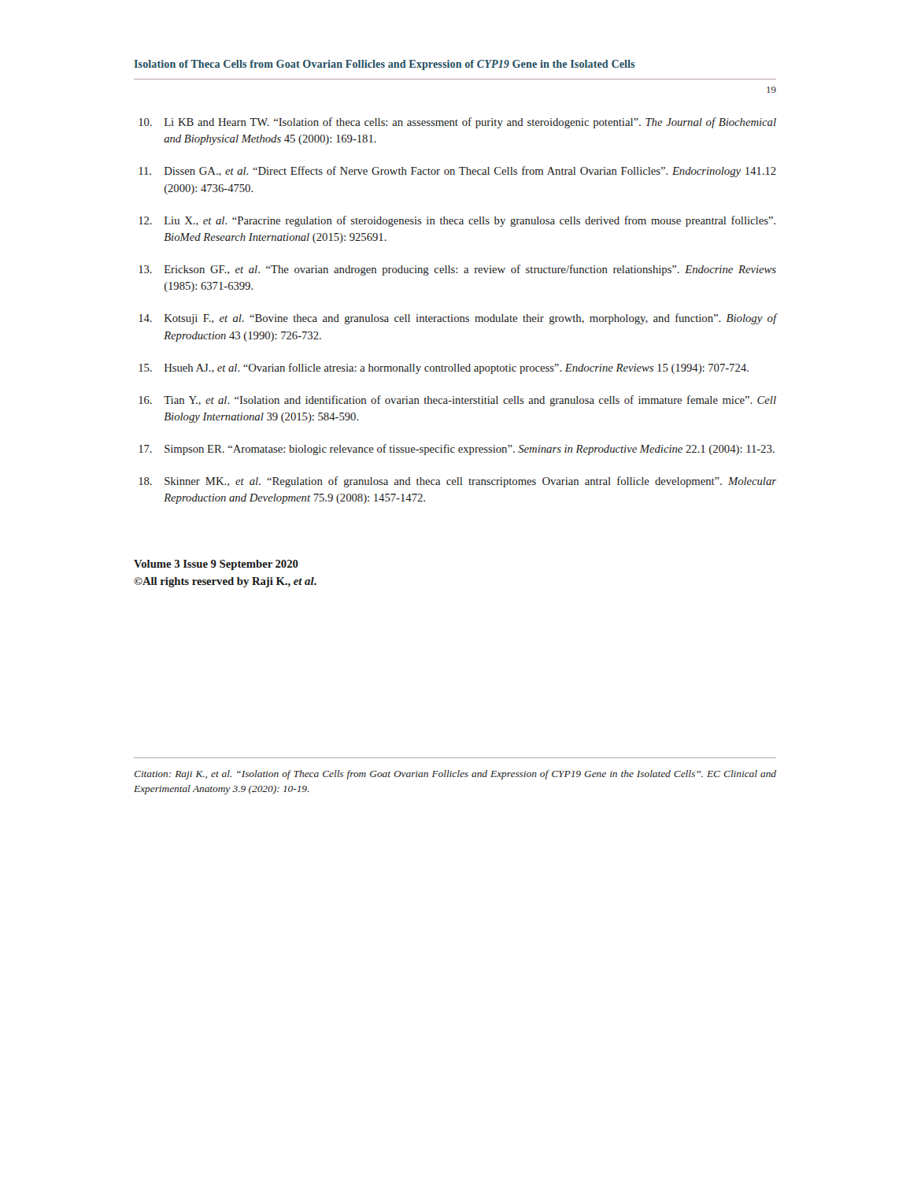Isolation of Theca Cells from Goat Ovarian Follicles and Expression of CYP19 Gene in the Isolated Cells
19
Li KB and Hearn TW. “Isolation of theca cells: an assessment of purity and steroidogenic potential”. The Journal of Biochemical and Biophysical Methods 45 (2000): 169-181.
Dissen GA., et al. “Direct Effects of Nerve Growth Factor on Thecal Cells from Antral Ovarian Follicles”. Endocrinology 141.12 (2000): 4736-4750.
Liu X., et al. “Paracrine regulation of steroidogenesis in theca cells by granulosa cells derived from mouse preantral follicles”. BioMed Research International (2015): 925691.
Erickson GF., et al. “The ovarian androgen producing cells: a review of structure/function relationships”. Endocrine Reviews (1985): 6371-6399.
Kotsuji F., et al. “Bovine theca and granulosa cell interactions modulate their growth, morphology, and function”. Biology of Reproduction 43 (1990): 726-732.
Hsueh AJ., et al. “Ovarian follicle atresia: a hormonally controlled apoptotic process”. Endocrine Reviews 15 (1994): 707-724.
Tian Y., et al. “Isolation and identification of ovarian theca-interstitial cells and granulosa cells of immature female mice”. Cell Biology International 39 (2015): 584-590.
Simpson ER. “Aromatase: biologic relevance of tissue-specific expression”. Seminars in Reproductive Medicine 22.1 (2004): 11-23.
Skinner MK., et al. “Regulation of granulosa and theca cell transcriptomes Ovarian antral follicle development”. Molecular Reproduction and Development 75.9 (2008): 1457-1472.
Volume 3 Issue 9 September 2020
©All rights reserved by Raji K., et al.
Citation: Raji K., et al. “Isolation of Theca Cells from Goat Ovarian Follicles and Expression of CYP19 Gene in the Isolated Cells”. EC Clinical and Experimental Anatomy 3.9 (2020): 10-19.